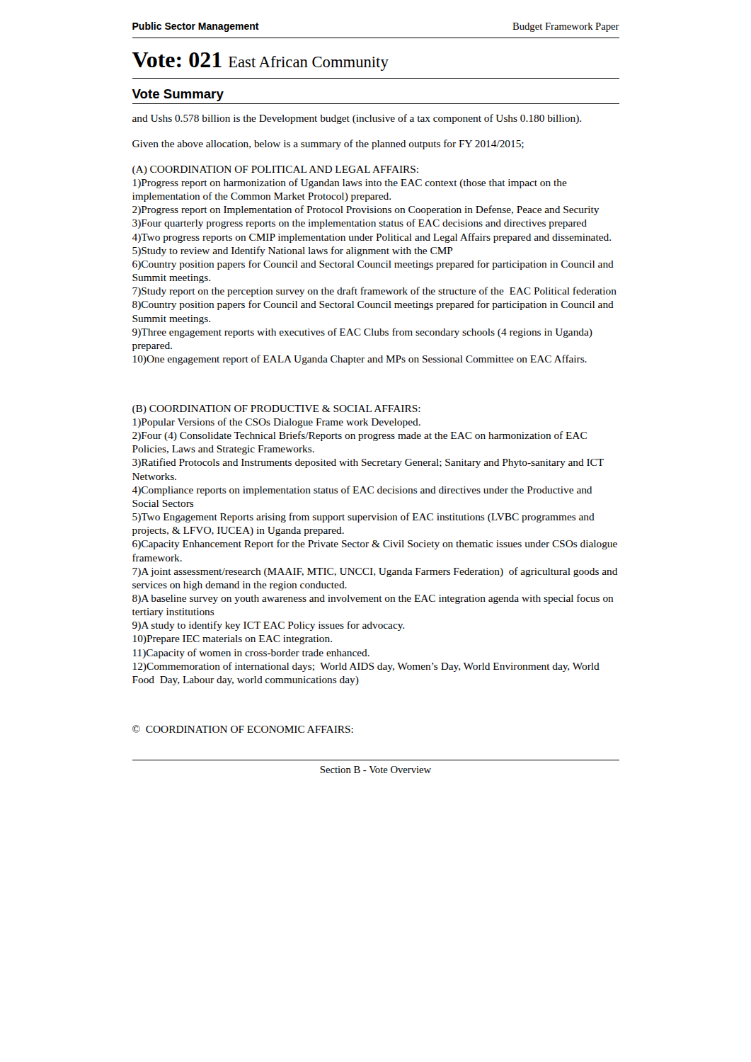Public Sector Management
Budget Framework Paper
Vote: 021 East African Community
Vote Summary
and Ushs 0.578 billion is the Development budget (inclusive of a tax component of Ushs 0.180 billion).
Given the above allocation, below is a summary of the planned outputs for FY 2014/2015;
(A) COORDINATION OF POLITICAL AND LEGAL AFFAIRS:
1)Progress report on harmonization of Ugandan laws into the EAC context (those that impact on the implementation of the Common Market Protocol) prepared.
2)Progress report on Implementation of Protocol Provisions on Cooperation in Defense, Peace and Security
3)Four quarterly progress reports on the implementation status of EAC decisions and directives prepared
4)Two progress reports on CMIP implementation under Political and Legal Affairs prepared and disseminated.
5)Study to review and Identify National laws for alignment with the CMP
6)Country position papers for Council and Sectoral Council meetings prepared for participation in Council and Summit meetings.
7)Study report on the perception survey on the draft framework of the structure of the EAC Political federation
8)Country position papers for Council and Sectoral Council meetings prepared for participation in Council and Summit meetings.
9)Three engagement reports with executives of EAC Clubs from secondary schools (4 regions in Uganda) prepared.
10)One engagement report of EALA Uganda Chapter and MPs on Sessional Committee on EAC Affairs.
(B) COORDINATION OF PRODUCTIVE & SOCIAL AFFAIRS:
1)Popular Versions of the CSOs Dialogue Frame work Developed.
2)Four (4) Consolidate Technical Briefs/Reports on progress made at the EAC on harmonization of EAC Policies, Laws and Strategic Frameworks.
3)Ratified Protocols and Instruments deposited with Secretary General; Sanitary and Phyto-sanitary and ICT Networks.
4)Compliance reports on implementation status of EAC decisions and directives under the Productive and Social Sectors
5)Two Engagement Reports arising from support supervision of EAC institutions (LVBC programmes and projects, & LFVO, IUCEA) in Uganda prepared.
6)Capacity Enhancement Report for the Private Sector & Civil Society on thematic issues under CSOs dialogue framework.
7)A joint assessment/research (MAAIF, MTIC, UNCCI, Uganda Farmers Federation) of agricultural goods and services on high demand in the region conducted.
8)A baseline survey on youth awareness and involvement on the EAC integration agenda with special focus on tertiary institutions
9)A study to identify key ICT EAC Policy issues for advocacy.
10)Prepare IEC materials on EAC integration.
11)Capacity of women in cross-border trade enhanced.
12)Commemoration of international days; World AIDS day, Women’s Day, World Environment day, World Food Day, Labour day, world communications day)
© COORDINATION OF ECONOMIC AFFAIRS:
Section B - Vote Overview